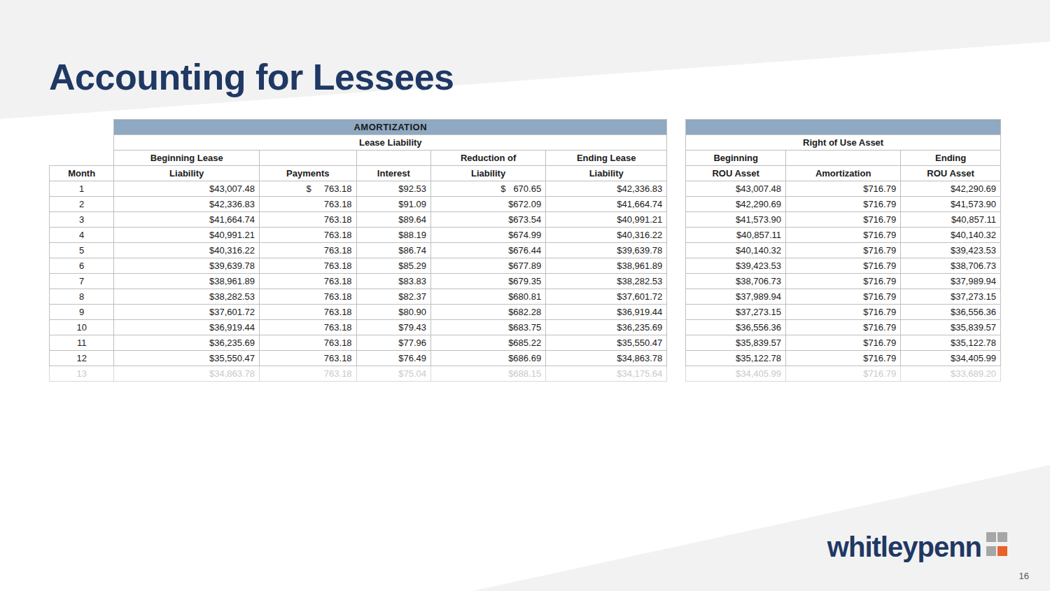Accounting for Lessees
| | AMORTIZATION | | |
| --- | --- | --- | --- |
| | Lease Liability | | Right of Use Asset |
| | Beginning Lease | | | Reduction of | Ending Lease | | Beginning | | Ending |
| Month | Liability | Payments | Interest | Liability | Liability | | ROU Asset | Amortization | ROU Asset |
| 1 | $43,007.48 | $ 763.18 | $92.53 | $ 670.65 | $42,336.83 | | $43,007.48 | $716.79 | $42,290.69 |
| 2 | $42,336.83 | 763.18 | $91.09 | $672.09 | $41,664.74 | | $42,290.69 | $716.79 | $41,573.90 |
| 3 | $41,664.74 | 763.18 | $89.64 | $673.54 | $40,991.21 | | $41,573.90 | $716.79 | $40,857.11 |
| 4 | $40,991.21 | 763.18 | $88.19 | $674.99 | $40,316.22 | | $40,857.11 | $716.79 | $40,140.32 |
| 5 | $40,316.22 | 763.18 | $86.74 | $676.44 | $39,639.78 | | $40,140.32 | $716.79 | $39,423.53 |
| 6 | $39,639.78 | 763.18 | $85.29 | $677.89 | $38,961.89 | | $39,423.53 | $716.79 | $38,706.73 |
| 7 | $38,961.89 | 763.18 | $83.83 | $679.35 | $38,282.53 | | $38,706.73 | $716.79 | $37,989.94 |
| 8 | $38,282.53 | 763.18 | $82.37 | $680.81 | $37,601.72 | | $37,989.94 | $716.79 | $37,273.15 |
| 9 | $37,601.72 | 763.18 | $80.90 | $682.28 | $36,919.44 | | $37,273.15 | $716.79 | $36,556.36 |
| 10 | $36,919.44 | 763.18 | $79.43 | $683.75 | $36,235.69 | | $36,556.36 | $716.79 | $35,839.57 |
| 11 | $36,235.69 | 763.18 | $77.96 | $685.22 | $35,550.47 | | $35,839.57 | $716.79 | $35,122.78 |
| 12 | $35,550.47 | 763.18 | $76.49 | $686.69 | $34,863.78 | | $35,122.78 | $716.79 | $34,405.99 |
| 13 | $34,863.78 | 763.18 | $75.04 | $688.15 | $34,175.64 | | $34,405.99 | $716.79 | $33,689.20 |
whitleypenn
16